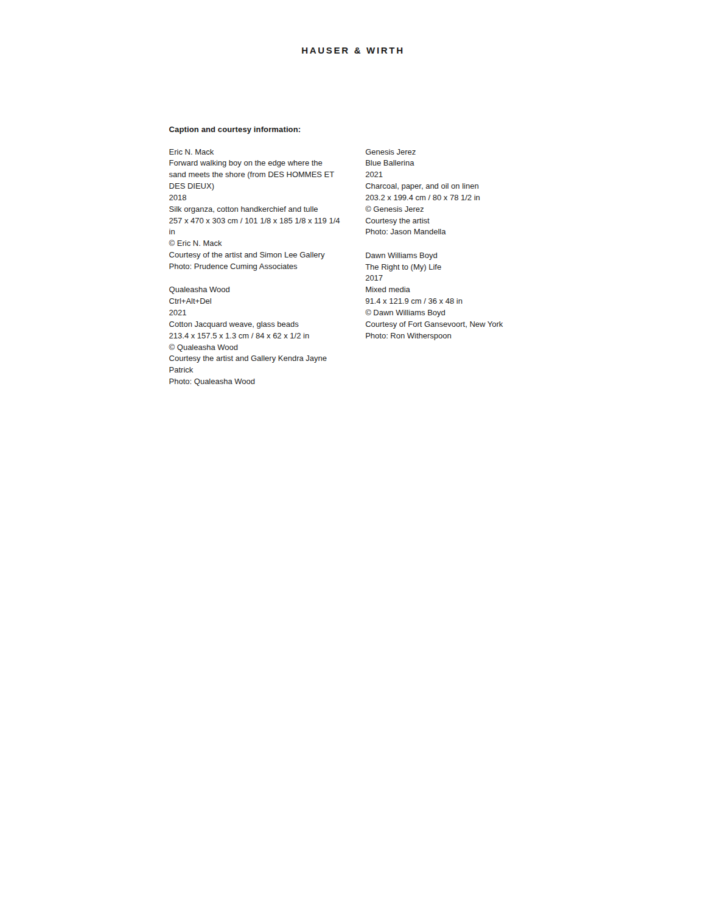HAUSER & WIRTH
Caption and courtesy information:
Eric N. Mack
Forward walking boy on the edge where the sand meets the shore (from DES HOMMES ET DES DIEUX)
2018
Silk organza, cotton handkerchief and tulle
257 x 470 x 303 cm / 101 1/8 x 185 1/8 x 119 1/4 in
© Eric N. Mack
Courtesy of the artist and Simon Lee Gallery
Photo: Prudence Cuming Associates
Qualeasha Wood
Ctrl+Alt+Del
2021
Cotton Jacquard weave, glass beads
213.4 x 157.5 x 1.3 cm / 84 x 62 x 1/2 in
© Qualeasha Wood
Courtesy the artist and Gallery Kendra Jayne Patrick
Photo: Qualeasha Wood
Genesis Jerez
Blue Ballerina
2021
Charcoal, paper, and oil on linen
203.2 x 199.4 cm / 80 x 78 1/2 in
© Genesis Jerez
Courtesy the artist
Photo: Jason Mandella
Dawn Williams Boyd
The Right to (My) Life
2017
Mixed media
91.4 x 121.9 cm / 36 x 48 in
© Dawn Williams Boyd
Courtesy of Fort Gansevoort, New York
Photo: Ron Witherspoon